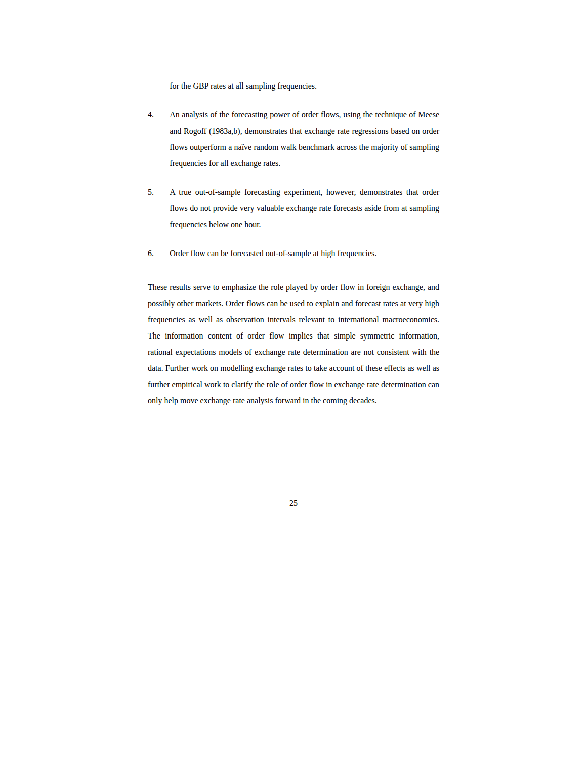for the GBP rates at all sampling frequencies.
4. An analysis of the forecasting power of order flows, using the technique of Meese and Rogoff (1983a,b), demonstrates that exchange rate regressions based on order flows outperform a naïve random walk benchmark across the majority of sampling frequencies for all exchange rates.
5. A true out-of-sample forecasting experiment, however, demonstrates that order flows do not provide very valuable exchange rate forecasts aside from at sampling frequencies below one hour.
6. Order flow can be forecasted out-of-sample at high frequencies.
These results serve to emphasize the role played by order flow in foreign exchange, and possibly other markets. Order flows can be used to explain and forecast rates at very high frequencies as well as observation intervals relevant to international macroeconomics. The information content of order flow implies that simple symmetric information, rational expectations models of exchange rate determination are not consistent with the data. Further work on modelling exchange rates to take account of these effects as well as further empirical work to clarify the role of order flow in exchange rate determination can only help move exchange rate analysis forward in the coming decades.
25